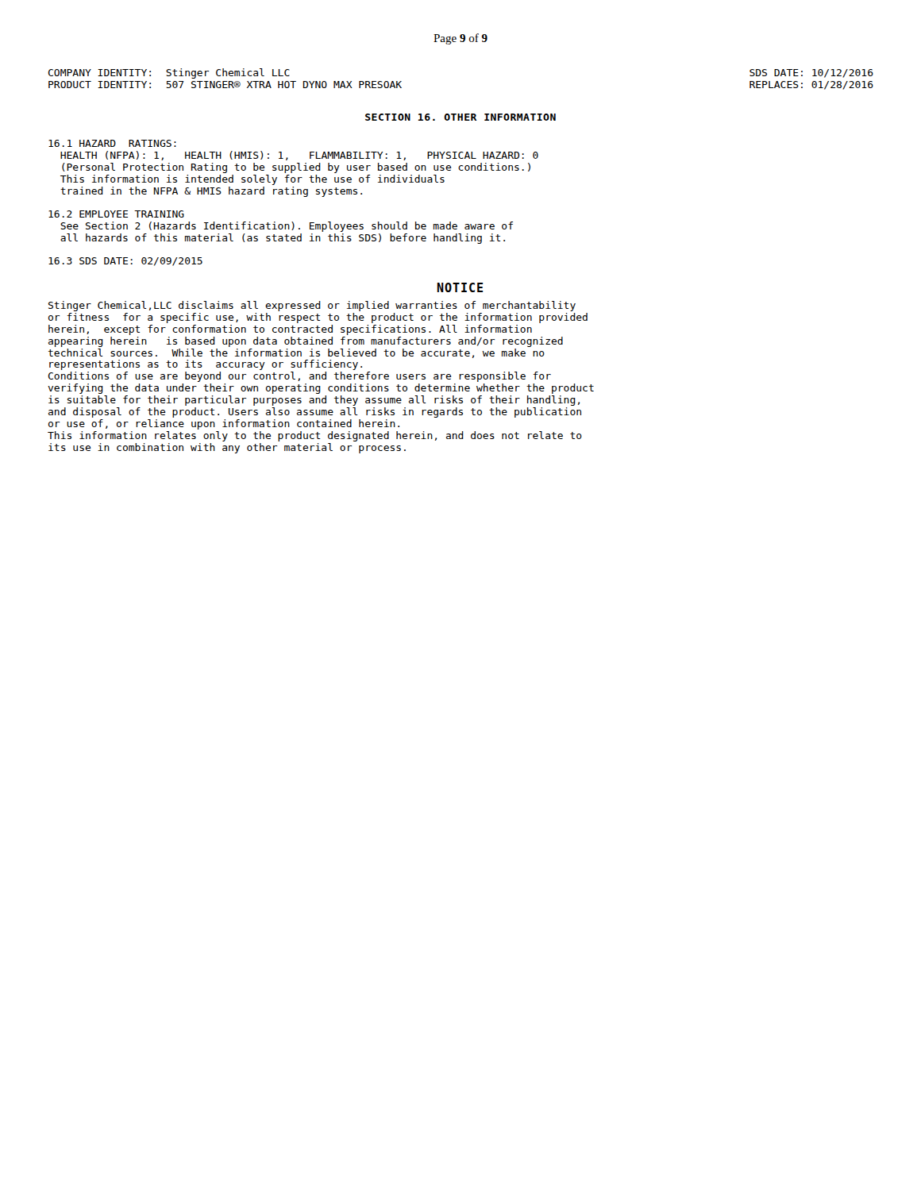Page 9 of 9
COMPANY IDENTITY: Stinger Chemical LLC PRODUCT IDENTITY: 507 STINGER® XTRA HOT DYNO MAX PRESOAK
SDS DATE: 10/12/2016 REPLACES: 01/28/2016
SECTION 16. OTHER INFORMATION
16.1 HAZARD  RATINGS:
  HEALTH (NFPA): 1,   HEALTH (HMIS): 1,   FLAMMABILITY: 1,   PHYSICAL HAZARD: 0
  (Personal Protection Rating to be supplied by user based on use conditions.)
  This information is intended solely for the use of individuals
  trained in the NFPA & HMIS hazard rating systems.
16.2 EMPLOYEE TRAINING
  See Section 2 (Hazards Identification). Employees should be made aware of
  all hazards of this material (as stated in this SDS) before handling it.
16.3 SDS DATE: 02/09/2015
NOTICE
Stinger Chemical,LLC disclaims all expressed or implied warranties of merchantability
or fitness  for a specific use, with respect to the product or the information provided
herein,  except for conformation to contracted specifications. All information
appearing herein   is based upon data obtained from manufacturers and/or recognized
technical sources.  While the information is believed to be accurate, we make no
representations as to its  accuracy or sufficiency.
Conditions of use are beyond our control, and therefore users are responsible for
verifying the data under their own operating conditions to determine whether the product
is suitable for their particular purposes and they assume all risks of their handling,
and disposal of the product. Users also assume all risks in regards to the publication
or use of, or reliance upon information contained herein.
This information relates only to the product designated herein, and does not relate to
its use in combination with any other material or process.